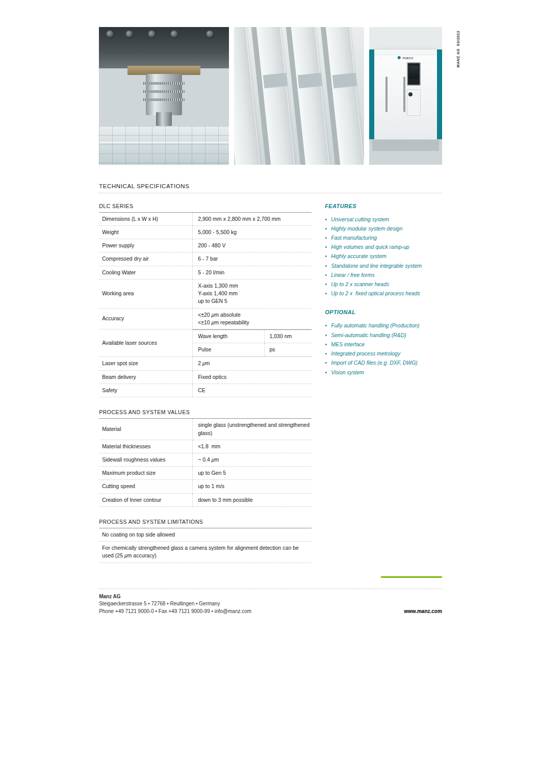MANZ AG 03/2022
manz
Technical specifications
DLC Series
| Dimensions (L x W x H) | 2,900 mm x 2,800 mm x 2,700 mm |
| Weight | 5,000 - 5,500 kg |
| Power supply | 200 - 480 V |
| Compressed dry air | 6 - 7 bar |
| Cooling Water | 5 - 20 l/min |
| Working area | X-axis 1,300 mm Y-axis 1,400 mm up to GEN 5 |
| Accuracy | <±20 μ m absolute <±10 μ m repeatability |
| Available laser sources | / Wave length / 1,030 nm / / Pulse / ps / |
| Laser spot size | 2 μ m |
| Beam delivery | Fixed optics |
| Safety | CE |
Process and system values
| Material | single glass (unstrengthened and strengthened glass) |
| Material thicknesses | <1.8 mm |
| Sidewall roughness values | ~ 0.4 μ m |
| Maximum product size | up to Gen 5 |
| Cutting speed | up to 1 m/s |
| Creation of Inner contour | down to 3 mm possible |
Process and system limitations
| No coating on top side allowed |
| For chemically strengthened glass a camera system for alignment detection can be used (25 μ m accuracy) |
FEATURES
Universal cutting system
Highly modular system design
Fast manufacturing
High volumes and quick ramp-up
Highly accurate system
Standalone and line integrable system
Linear / free forms
Up to 2 x scanner heads
Up to 2 x fixed optical process heads
OPTIONAL
Fully automatic handling (Production)
Semi-automatic handling (R&D)
MES interface
Integrated process metrology
Import of CAD files (e.g. DXF, DWG)
Vision system
Manz AG
Steigaeckerstrasse 5 • 72768 • Reutlingen • Germany
Phone +49 7121 9000-0 • Fax +49 7121 9000-99 • info@manz.com www.manz.com